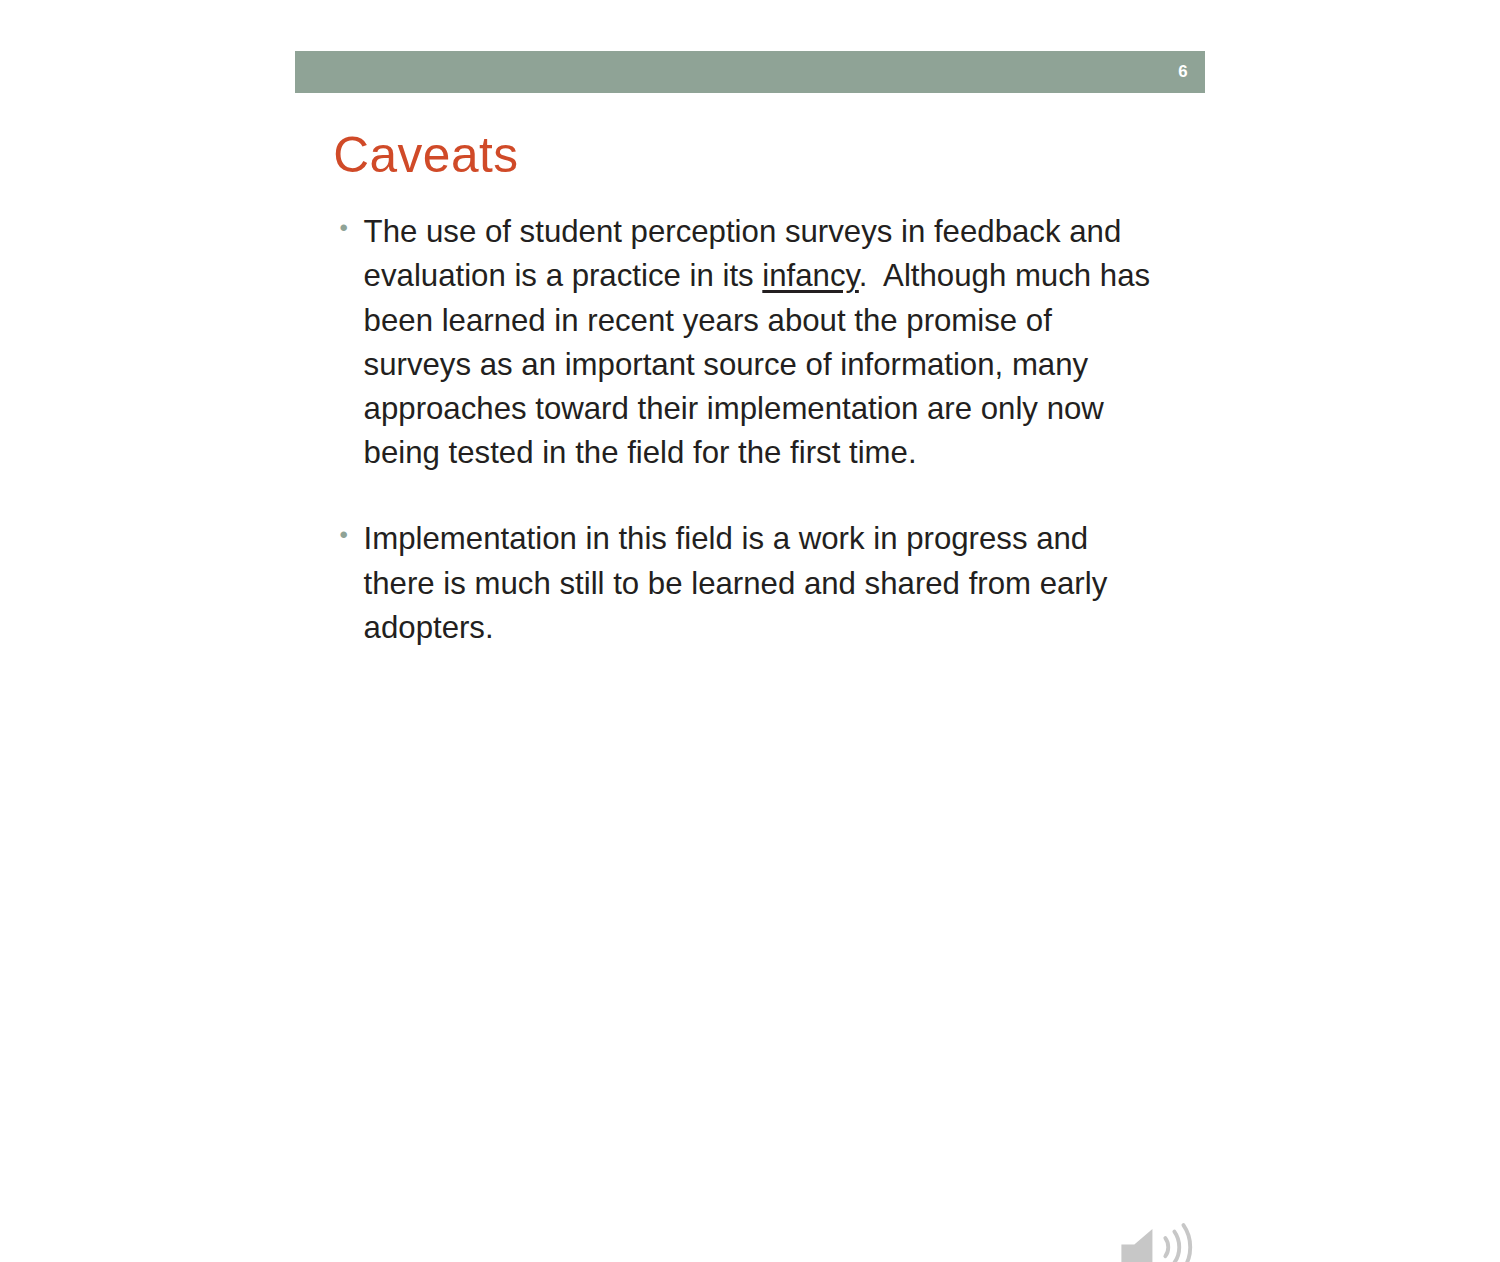6
Caveats
The use of student perception surveys in feedback and evaluation is a practice in its infancy. Although much has been learned in recent years about the promise of surveys as an important source of information, many approaches toward their implementation are only now being tested in the field for the first time.
Implementation in this field is a work in progress and there is much still to be learned and shared from early adopters.